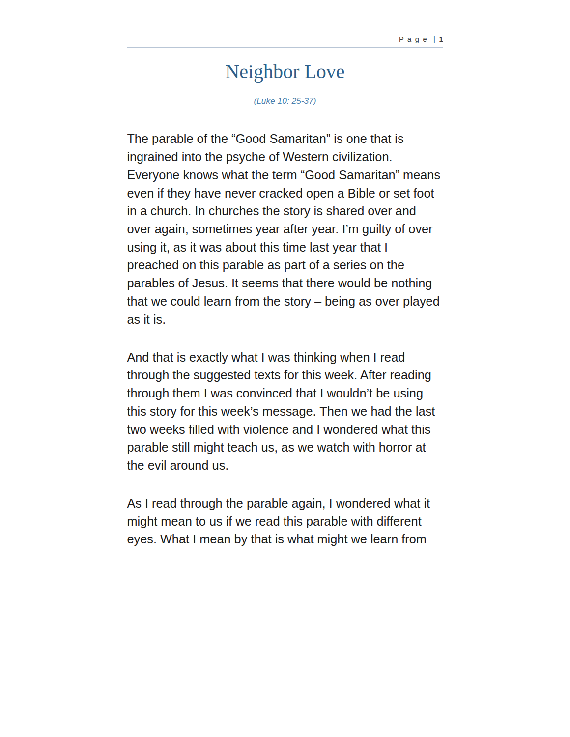P a g e | 1
Neighbor Love
(Luke 10: 25-37)
The parable of the “Good Samaritan” is one that is ingrained into the psyche of Western civilization. Everyone knows what the term “Good Samaritan” means even if they have never cracked open a Bible or set foot in a church. In churches the story is shared over and over again, sometimes year after year. I’m guilty of over using it, as it was about this time last year that I preached on this parable as part of a series on the parables of Jesus. It seems that there would be nothing that we could learn from the story – being as over played as it is.
And that is exactly what I was thinking when I read through the suggested texts for this week. After reading through them I was convinced that I wouldn’t be using this story for this week’s message. Then we had the last two weeks filled with violence and I wondered what this parable still might teach us, as we watch with horror at the evil around us.
As I read through the parable again, I wondered what it might mean to us if we read this parable with different eyes. What I mean by that is what might we learn from